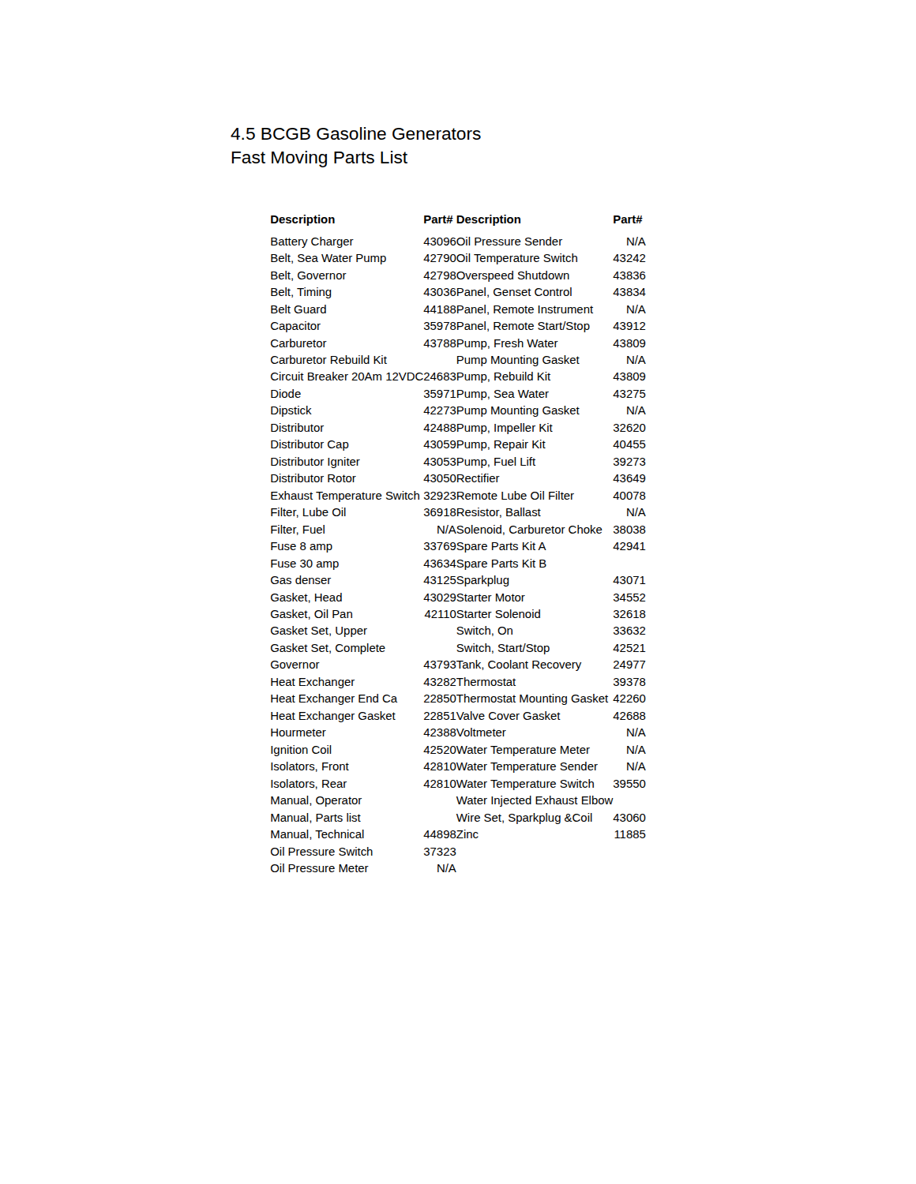4.5 BCGB Gasoline Generators Fast Moving Parts List
| Description | Part# | Description | Part# |
| --- | --- | --- | --- |
| Battery Charger | 43096 | Oil Pressure Sender | N/A |
| Belt, Sea Water Pump | 42790 | Oil Temperature Switch | 43242 |
| Belt, Governor | 42798 | Overspeed Shutdown | 43836 |
| Belt, Timing | 43036 | Panel, Genset Control | 43834 |
| Belt Guard | 44188 | Panel, Remote Instrument | N/A |
| Capacitor | 35978 | Panel, Remote Start/Stop | 43912 |
| Carburetor | 43788 | Pump, Fresh Water | 43809 |
| Carburetor Rebuild Kit | | Pump Mounting Gasket | N/A |
| Circuit Breaker 20Am 12VDC | 24683 | Pump, Rebuild Kit | 43809 |
| Diode | 35971 | Pump, Sea Water | 43275 |
| Dipstick | 42273 | Pump Mounting Gasket | N/A |
| Distributor | 42488 | Pump, Impeller Kit | 32620 |
| Distributor Cap | 43059 | Pump, Repair Kit | 40455 |
| Distributor Igniter | 43053 | Pump, Fuel Lift | 39273 |
| Distributor Rotor | 43050 | Rectifier | 43649 |
| Exhaust Temperature Switch | 32923 | Remote Lube Oil Filter | 40078 |
| Filter, Lube Oil | 36918 | Resistor, Ballast | N/A |
| Filter, Fuel | N/A | Solenoid, Carburetor Choke | 38038 |
| Fuse 8 amp | 33769 | Spare Parts Kit A | 42941 |
| Fuse 30 amp | 43634 | Spare Parts Kit B | |
| Gas denser | 43125 | Sparkplug | 43071 |
| Gasket, Head | 43029 | Starter Motor | 34552 |
| Gasket, Oil Pan | 42110 | Starter Solenoid | 32618 |
| Gasket Set, Upper | | Switch, On | 33632 |
| Gasket Set, Complete | | Switch, Start/Stop | 42521 |
| Governor | 43793 | Tank, Coolant Recovery | 24977 |
| Heat Exchanger | 43282 | Thermostat | 39378 |
| Heat Exchanger End Ca | 22850 | Thermostat Mounting Gasket | 42260 |
| Heat Exchanger Gasket | 22851 | Valve Cover Gasket | 42688 |
| Hourmeter | 42388 | Voltmeter | N/A |
| Ignition Coil | 42520 | Water Temperature Meter | N/A |
| Isolators, Front | 42810 | Water Temperature Sender | N/A |
| Isolators, Rear | 42810 | Water Temperature Switch | 39550 |
| Manual, Operator | | Water Injected Exhaust Elbow | |
| Manual, Parts list | | Wire Set, Sparkplug &Coil | 43060 |
| Manual, Technical | 44898 | Zinc | 11885 |
| Oil Pressure Switch | 37323 | | |
| Oil Pressure Meter | N/A | | |